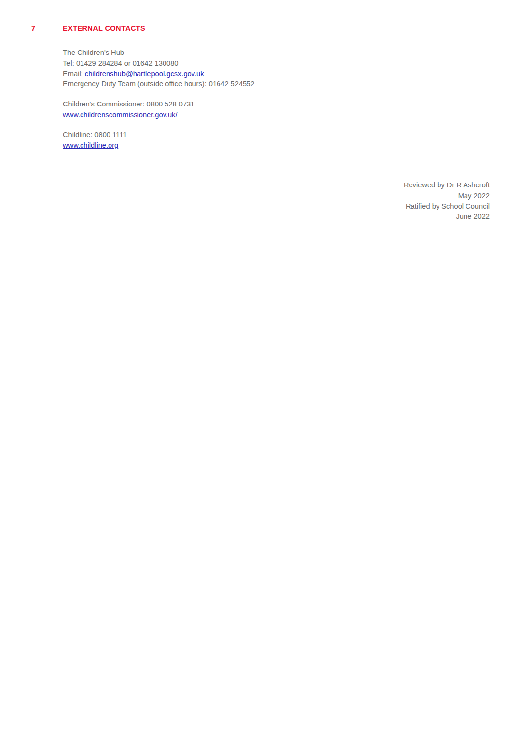7 EXTERNAL CONTACTS
The Children's Hub
Tel: 01429 284284 or 01642 130080
Email: childrenshub@hartlepool.gcsx.gov.uk
Emergency Duty Team (outside office hours): 01642 524552
Children's Commissioner: 0800 528 0731
www.childrenscommissioner.gov.uk/
Childline: 0800 1111
www.childline.org
Reviewed by Dr R Ashcroft
May 2022
Ratified by School Council
June 2022